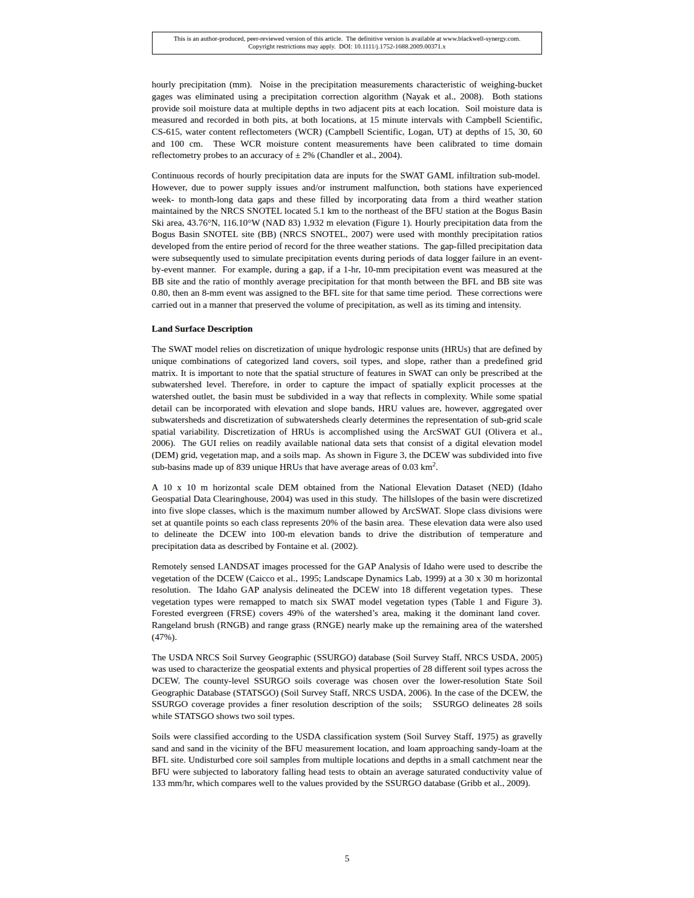This is an author-produced, peer-reviewed version of this article. The definitive version is available at www.blackwell-synergy.com.
Copyright restrictions may apply. DOI: 10.1111/j.1752-1688.2009.00371.x
hourly precipitation (mm). Noise in the precipitation measurements characteristic of weighing-bucket gages was eliminated using a precipitation correction algorithm (Nayak et al., 2008). Both stations provide soil moisture data at multiple depths in two adjacent pits at each location. Soil moisture data is measured and recorded in both pits, at both locations, at 15 minute intervals with Campbell Scientific, CS-615, water content reflectometers (WCR) (Campbell Scientific, Logan, UT) at depths of 15, 30, 60 and 100 cm. These WCR moisture content measurements have been calibrated to time domain reflectometry probes to an accuracy of ± 2% (Chandler et al., 2004).
Continuous records of hourly precipitation data are inputs for the SWAT GAML infiltration sub-model. However, due to power supply issues and/or instrument malfunction, both stations have experienced week- to month-long data gaps and these filled by incorporating data from a third weather station maintained by the NRCS SNOTEL located 5.1 km to the northeast of the BFU station at the Bogus Basin Ski area, 43.76°N, 116.10°W (NAD 83) 1,932 m elevation (Figure 1). Hourly precipitation data from the Bogus Basin SNOTEL site (BB) (NRCS SNOTEL, 2007) were used with monthly precipitation ratios developed from the entire period of record for the three weather stations. The gap-filled precipitation data were subsequently used to simulate precipitation events during periods of data logger failure in an event-by-event manner. For example, during a gap, if a 1-hr, 10-mm precipitation event was measured at the BB site and the ratio of monthly average precipitation for that month between the BFL and BB site was 0.80, then an 8-mm event was assigned to the BFL site for that same time period. These corrections were carried out in a manner that preserved the volume of precipitation, as well as its timing and intensity.
Land Surface Description
The SWAT model relies on discretization of unique hydrologic response units (HRUs) that are defined by unique combinations of categorized land covers, soil types, and slope, rather than a predefined grid matrix. It is important to note that the spatial structure of features in SWAT can only be prescribed at the subwatershed level. Therefore, in order to capture the impact of spatially explicit processes at the watershed outlet, the basin must be subdivided in a way that reflects in complexity. While some spatial detail can be incorporated with elevation and slope bands, HRU values are, however, aggregated over subwatersheds and discretization of subwatersheds clearly determines the representation of sub-grid scale spatial variability. Discretization of HRUs is accomplished using the ArcSWAT GUI (Olivera et al., 2006). The GUI relies on readily available national data sets that consist of a digital elevation model (DEM) grid, vegetation map, and a soils map. As shown in Figure 3, the DCEW was subdivided into five sub-basins made up of 839 unique HRUs that have average areas of 0.03 km2.
A 10 x 10 m horizontal scale DEM obtained from the National Elevation Dataset (NED) (Idaho Geospatial Data Clearinghouse, 2004) was used in this study. The hillslopes of the basin were discretized into five slope classes, which is the maximum number allowed by ArcSWAT. Slope class divisions were set at quantile points so each class represents 20% of the basin area. These elevation data were also used to delineate the DCEW into 100-m elevation bands to drive the distribution of temperature and precipitation data as described by Fontaine et al. (2002).
Remotely sensed LANDSAT images processed for the GAP Analysis of Idaho were used to describe the vegetation of the DCEW (Caicco et al., 1995; Landscape Dynamics Lab, 1999) at a 30 x 30 m horizontal resolution. The Idaho GAP analysis delineated the DCEW into 18 different vegetation types. These vegetation types were remapped to match six SWAT model vegetation types (Table 1 and Figure 3). Forested evergreen (FRSE) covers 49% of the watershed’s area, making it the dominant land cover. Rangeland brush (RNGB) and range grass (RNGE) nearly make up the remaining area of the watershed (47%).
The USDA NRCS Soil Survey Geographic (SSURGO) database (Soil Survey Staff, NRCS USDA, 2005) was used to characterize the geospatial extents and physical properties of 28 different soil types across the DCEW. The county-level SSURGO soils coverage was chosen over the lower-resolution State Soil Geographic Database (STATSGO) (Soil Survey Staff, NRCS USDA, 2006). In the case of the DCEW, the SSURGO coverage provides a finer resolution description of the soils; SSURGO delineates 28 soils while STATSGO shows two soil types.
Soils were classified according to the USDA classification system (Soil Survey Staff, 1975) as gravelly sand and sand in the vicinity of the BFU measurement location, and loam approaching sandy-loam at the BFL site. Undisturbed core soil samples from multiple locations and depths in a small catchment near the BFU were subjected to laboratory falling head tests to obtain an average saturated conductivity value of 133 mm/hr, which compares well to the values provided by the SSURGO database (Gribb et al., 2009).
5